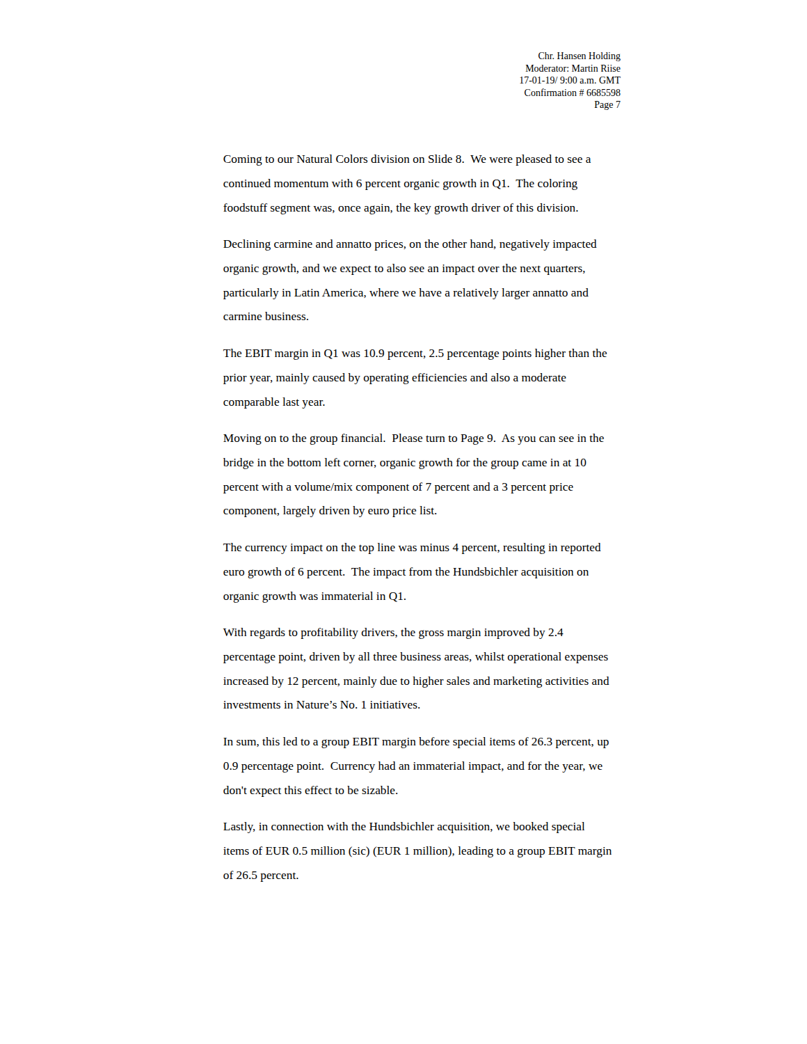Chr. Hansen Holding
Moderator: Martin Riise
17-01-19/ 9:00 a.m. GMT
Confirmation # 6685598
Page 7
Coming to our Natural Colors division on Slide 8. We were pleased to see a continued momentum with 6 percent organic growth in Q1. The coloring foodstuff segment was, once again, the key growth driver of this division.
Declining carmine and annatto prices, on the other hand, negatively impacted organic growth, and we expect to also see an impact over the next quarters, particularly in Latin America, where we have a relatively larger annatto and carmine business.
The EBIT margin in Q1 was 10.9 percent, 2.5 percentage points higher than the prior year, mainly caused by operating efficiencies and also a moderate comparable last year.
Moving on to the group financial. Please turn to Page 9. As you can see in the bridge in the bottom left corner, organic growth for the group came in at 10 percent with a volume/mix component of 7 percent and a 3 percent price component, largely driven by euro price list.
The currency impact on the top line was minus 4 percent, resulting in reported euro growth of 6 percent. The impact from the Hundsbichler acquisition on organic growth was immaterial in Q1.
With regards to profitability drivers, the gross margin improved by 2.4 percentage point, driven by all three business areas, whilst operational expenses increased by 12 percent, mainly due to higher sales and marketing activities and investments in Nature’s No. 1 initiatives.
In sum, this led to a group EBIT margin before special items of 26.3 percent, up 0.9 percentage point. Currency had an immaterial impact, and for the year, we don't expect this effect to be sizable.
Lastly, in connection with the Hundsbichler acquisition, we booked special items of EUR 0.5 million (sic) (EUR 1 million), leading to a group EBIT margin of 26.5 percent.